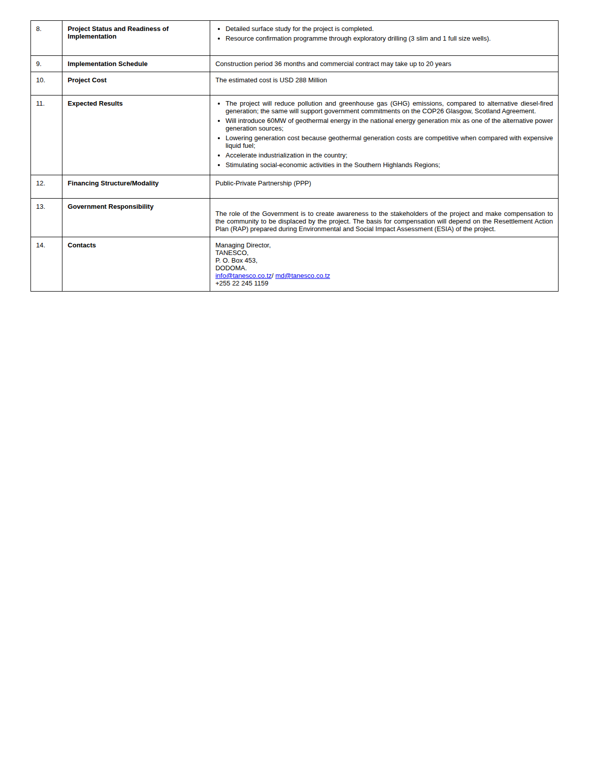| 8. | Project Status and Readiness of Implementation | Detailed surface study for the project is completed. Resource confirmation programme through exploratory drilling (3 slim and 1 full size wells). |
| 9. | Implementation Schedule | Construction period 36 months and commercial contract may take up to 20 years |
| 10. | Project Cost | The estimated cost is USD 288 Million |
| 11. | Expected Results | The project will reduce pollution and greenhouse gas (GHG) emissions, compared to alternative diesel-fired generation; the same will support government commitments on the COP26 Glasgow, Scotland Agreement. Will introduce 60MW of geothermal energy in the national energy generation mix as one of the alternative power generation sources; Lowering generation cost because geothermal generation costs are competitive when compared with expensive liquid fuel; Accelerate industrialization in the country; Stimulating social-economic activities in the Southern Highlands Regions; |
| 12. | Financing Structure/Modality | Public-Private Partnership (PPP) |
| 13. | Government Responsibility | The role of the Government is to create awareness to the stakeholders of the project and make compensation to the community to be displaced by the project. The basis for compensation will depend on the Resettlement Action Plan (RAP) prepared during Environmental and Social Impact Assessment (ESIA) of the project. |
| 14. | Contacts | Managing Director, TANESCO, P. O. Box 453, DODOMA. info@tanesco.co.tz / md@tanesco.co.tz +255 22 245 1159 |